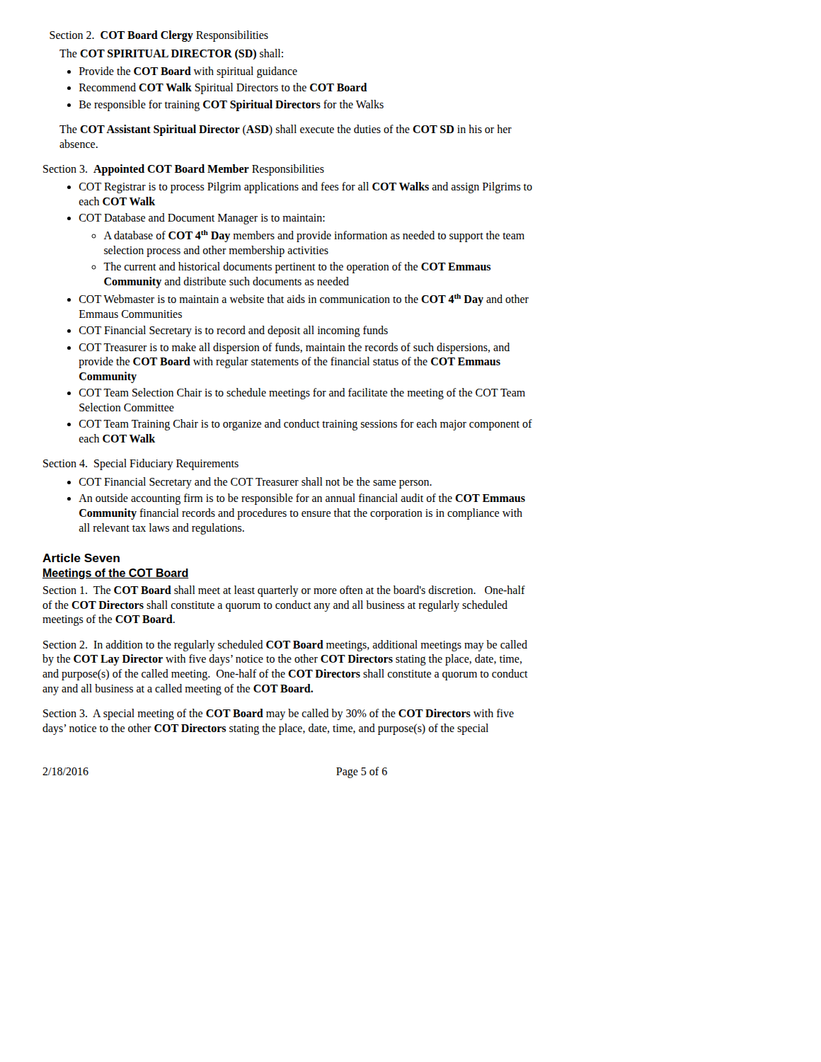Section 2. COT Board Clergy Responsibilities
The COT SPIRITUAL DIRECTOR (SD) shall:
Provide the COT Board with spiritual guidance
Recommend COT Walk Spiritual Directors to the COT Board
Be responsible for training COT Spiritual Directors for the Walks
The COT Assistant Spiritual Director (ASD) shall execute the duties of the COT SD in his or her absence.
Section 3. Appointed COT Board Member Responsibilities
COT Registrar is to process Pilgrim applications and fees for all COT Walks and assign Pilgrims to each COT Walk
COT Database and Document Manager is to maintain:
A database of COT 4th Day members and provide information as needed to support the team selection process and other membership activities
The current and historical documents pertinent to the operation of the COT Emmaus Community and distribute such documents as needed
COT Webmaster is to maintain a website that aids in communication to the COT 4th Day and other Emmaus Communities
COT Financial Secretary is to record and deposit all incoming funds
COT Treasurer is to make all dispersion of funds, maintain the records of such dispersions, and provide the COT Board with regular statements of the financial status of the COT Emmaus Community
COT Team Selection Chair is to schedule meetings for and facilitate the meeting of the COT Team Selection Committee
COT Team Training Chair is to organize and conduct training sessions for each major component of each COT Walk
Section 4. Special Fiduciary Requirements
COT Financial Secretary and the COT Treasurer shall not be the same person.
An outside accounting firm is to be responsible for an annual financial audit of the COT Emmaus Community financial records and procedures to ensure that the corporation is in compliance with all relevant tax laws and regulations.
Article Seven
Meetings of the COT Board
Section 1. The COT Board shall meet at least quarterly or more often at the board's discretion. One-half of the COT Directors shall constitute a quorum to conduct any and all business at regularly scheduled meetings of the COT Board.
Section 2. In addition to the regularly scheduled COT Board meetings, additional meetings may be called by the COT Lay Director with five days’ notice to the other COT Directors stating the place, date, time, and purpose(s) of the called meeting. One-half of the COT Directors shall constitute a quorum to conduct any and all business at a called meeting of the COT Board.
Section 3. A special meeting of the COT Board may be called by 30% of the COT Directors with five days’ notice to the other COT Directors stating the place, date, time, and purpose(s) of the special
2/18/2016 Page 5 of 6